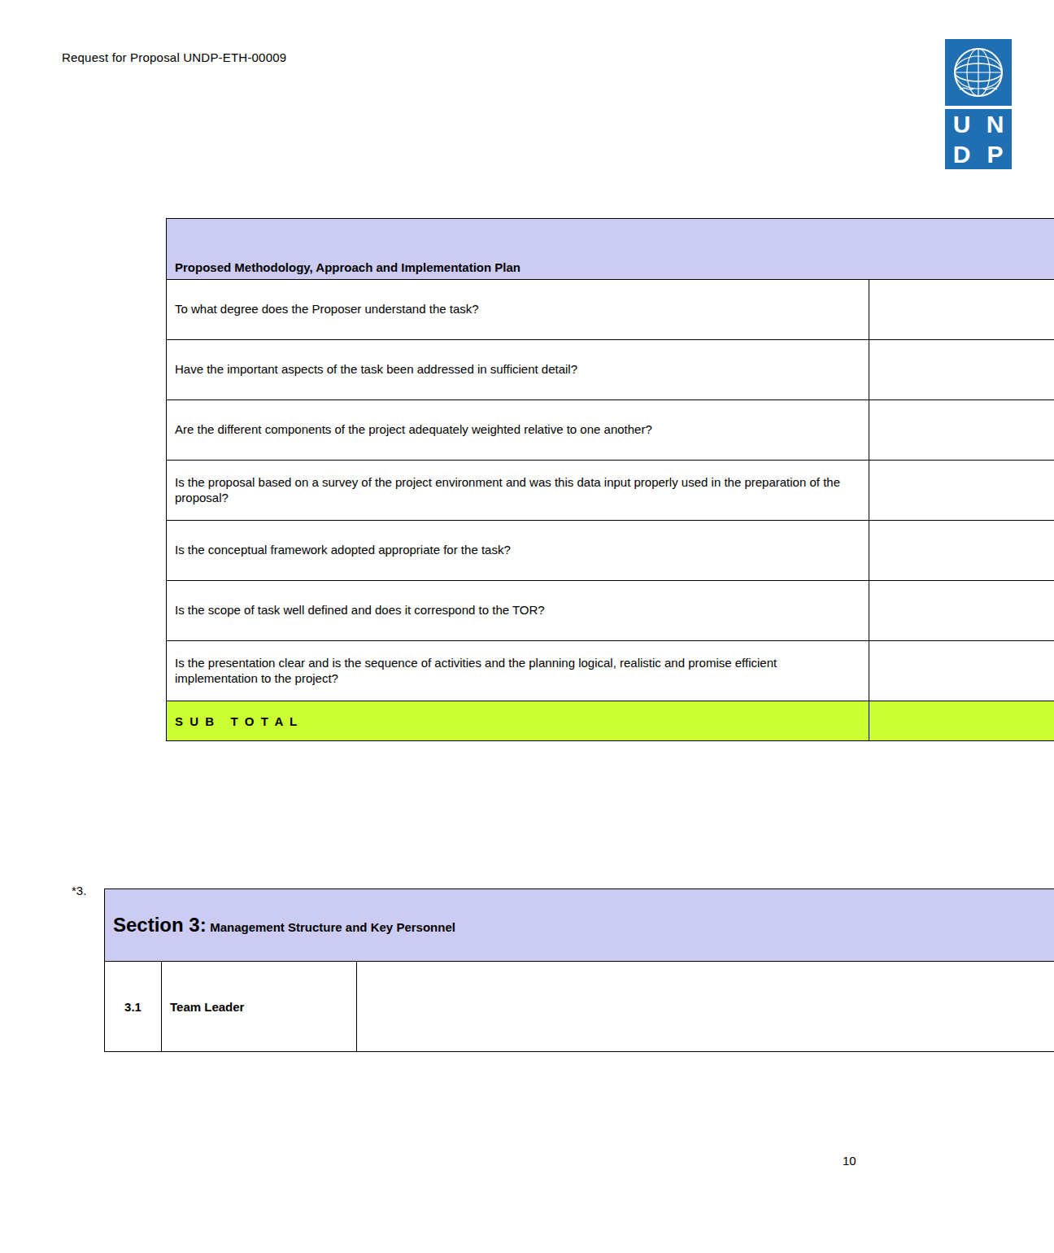Request for Proposal UNDP-ETH-00009
UN DP
| Proposed Methodology, Approach and Implementation Plan |
| To what degree does the Proposer understand the task? | |
| Have the important aspects of the task been addressed in sufficient detail? | |
| Are the different components of the project adequately weighted relative to one another? | |
| Is the proposal based on a survey of the project environment and was this data input properly used in the preparation of the proposal? | |
| Is the conceptual framework adopted appropriate for the task? | |
| Is the scope of task well defined and does it correspond to the TOR? | |
| Is the presentation clear and is the sequence of activities and the planning logical, realistic and promise efficient implementation to the project? | |
| S U B T O T A L | |
*3.
| Section 3: Management Structure and Key Personnel |
| 3.1 | Team Leader | |
10